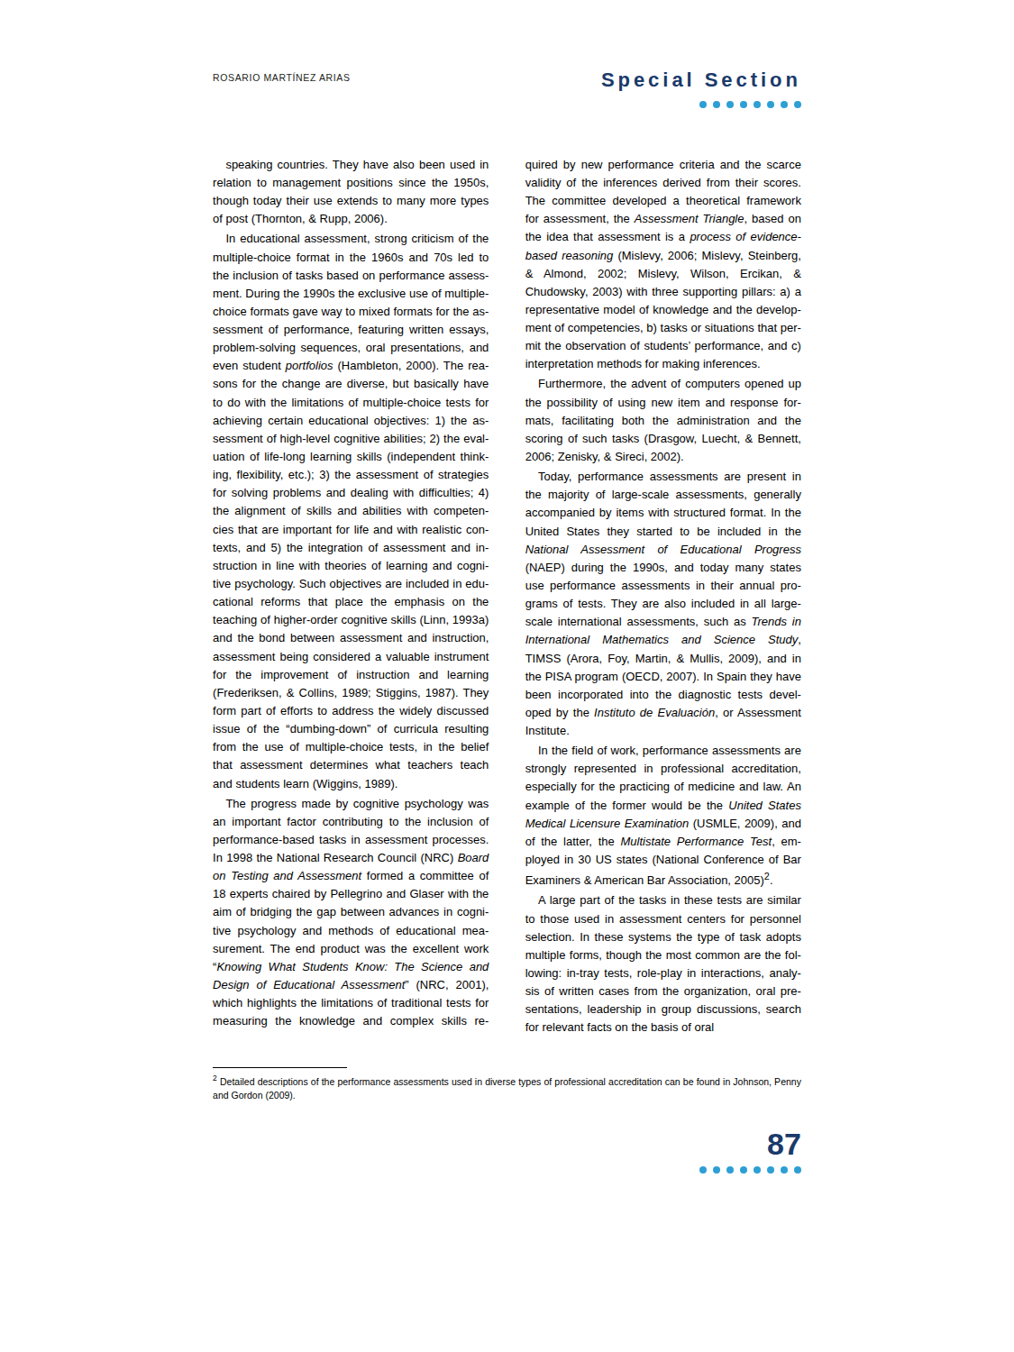Rosario Martínez Arias
Special Section
speaking countries. They have also been used in relation to management positions since the 1950s, though today their use extends to many more types of post (Thornton, & Rupp, 2006).
In educational assessment, strong criticism of the multiple-choice format in the 1960s and 70s led to the inclusion of tasks based on performance assessment. During the 1990s the exclusive use of multiple-choice formats gave way to mixed formats for the assessment of performance, featuring written essays, problem-solving sequences, oral presentations, and even student portfolios (Hambleton, 2000). The reasons for the change are diverse, but basically have to do with the limitations of multiple-choice tests for achieving certain educational objectives: 1) the assessment of high-level cognitive abilities; 2) the evaluation of life-long learning skills (independent thinking, flexibility, etc.); 3) the assessment of strategies for solving problems and dealing with difficulties; 4) the alignment of skills and abilities with competencies that are important for life and with realistic contexts, and 5) the integration of assessment and instruction in line with theories of learning and cognitive psychology. Such objectives are included in educational reforms that place the emphasis on the teaching of higher-order cognitive skills (Linn, 1993a) and the bond between assessment and instruction, assessment being considered a valuable instrument for the improvement of instruction and learning (Frederiksen, & Collins, 1989; Stiggins, 1987). They form part of efforts to address the widely discussed issue of the “dumbing-down” of curricula resulting from the use of multiple-choice tests, in the belief that assessment determines what teachers teach and students learn (Wiggins, 1989).
The progress made by cognitive psychology was an important factor contributing to the inclusion of performance-based tasks in assessment processes. In 1998 the National Research Council (NRC) Board on Testing and Assessment formed a committee of 18 experts chaired by Pellegrino and Glaser with the aim of bridging the gap between advances in cognitive psychology and methods of educational measurement. The end product was the excellent work “Knowing What Students Know: The Science and Design of Educational Assessment” (NRC, 2001), which highlights the limitations of traditional tests for measuring the knowledge and complex skills required by new performance criteria and the scarce validity of the inferences derived from their scores. The committee developed a theoretical framework for assessment, the Assessment Triangle, based on the idea that assessment is a process of evidence-based reasoning (Mislevy, 2006; Mislevy, Steinberg, & Almond, 2002; Mislevy, Wilson, Ercikan, & Chudowsky, 2003) with three supporting pillars: a) a representative model of knowledge and the development of competencies, b) tasks or situations that permit the observation of students’ performance, and c) interpretation methods for making inferences.
Furthermore, the advent of computers opened up the possibility of using new item and response formats, facilitating both the administration and the scoring of such tasks (Drasgow, Luecht, & Bennett, 2006; Zenisky, & Sireci, 2002).
Today, performance assessments are present in the majority of large-scale assessments, generally accompanied by items with structured format. In the United States they started to be included in the National Assessment of Educational Progress (NAEP) during the 1990s, and today many states use performance assessments in their annual programs of tests. They are also included in all large-scale international assessments, such as Trends in International Mathematics and Science Study, TIMSS (Arora, Foy, Martin, & Mullis, 2009), and in the PISA program (OECD, 2007). In Spain they have been incorporated into the diagnostic tests developed by the Instituto de Evaluación, or Assessment Institute.
In the field of work, performance assessments are strongly represented in professional accreditation, especially for the practicing of medicine and law. An example of the former would be the United States Medical Licensure Examination (USMLE, 2009), and of the latter, the Multistate Performance Test, employed in 30 US states (National Conference of Bar Examiners & American Bar Association, 2005)2.
A large part of the tasks in these tests are similar to those used in assessment centers for personnel selection. In these systems the type of task adopts multiple forms, though the most common are the following: in-tray tests, role-play in interactions, analysis of written cases from the organization, oral presentations, leadership in group discussions, search for relevant facts on the basis of oral
2 Detailed descriptions of the performance assessments used in diverse types of professional accreditation can be found in Johnson, Penny and Gordon (2009).
87